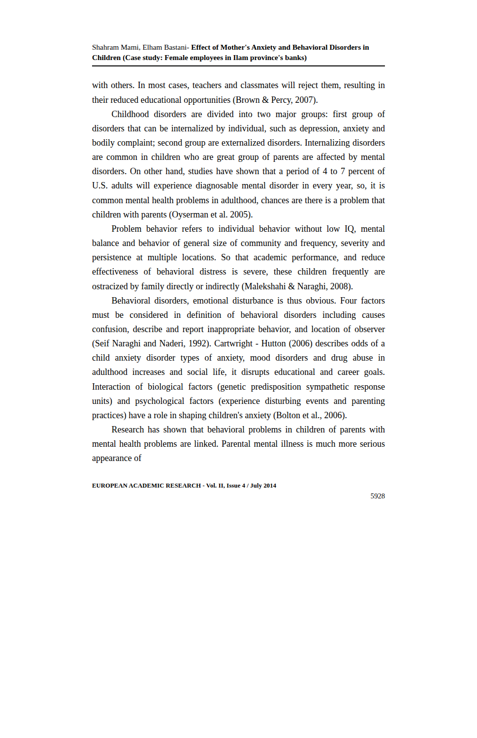Shahram Mami, Elham Bastani- Effect of Mother's Anxiety and Behavioral Disorders in Children (Case study: Female employees in Ilam province's banks)
with others. In most cases, teachers and classmates will reject them, resulting in their reduced educational opportunities (Brown & Percy, 2007).
Childhood disorders are divided into two major groups: first group of disorders that can be internalized by individual, such as depression, anxiety and bodily complaint; second group are externalized disorders. Internalizing disorders are common in children who are great group of parents are affected by mental disorders. On other hand, studies have shown that a period of 4 to 7 percent of U.S. adults will experience diagnosable mental disorder in every year, so, it is common mental health problems in adulthood, chances are there is a problem that children with parents (Oyserman et al. 2005).
Problem behavior refers to individual behavior without low IQ, mental balance and behavior of general size of community and frequency, severity and persistence at multiple locations. So that academic performance, and reduce effectiveness of behavioral distress is severe, these children frequently are ostracized by family directly or indirectly (Malekshahi & Naraghi, 2008).
Behavioral disorders, emotional disturbance is thus obvious. Four factors must be considered in definition of behavioral disorders including causes confusion, describe and report inappropriate behavior, and location of observer (Seif Naraghi and Naderi, 1992). Cartwright - Hutton (2006) describes odds of a child anxiety disorder types of anxiety, mood disorders and drug abuse in adulthood increases and social life, it disrupts educational and career goals. Interaction of biological factors (genetic predisposition sympathetic response units) and psychological factors (experience disturbing events and parenting practices) have a role in shaping children's anxiety (Bolton et al., 2006).
Research has shown that behavioral problems in children of parents with mental health problems are linked. Parental mental illness is much more serious appearance of
EUROPEAN ACADEMIC RESEARCH - Vol. II, Issue 4 / July 2014
5928